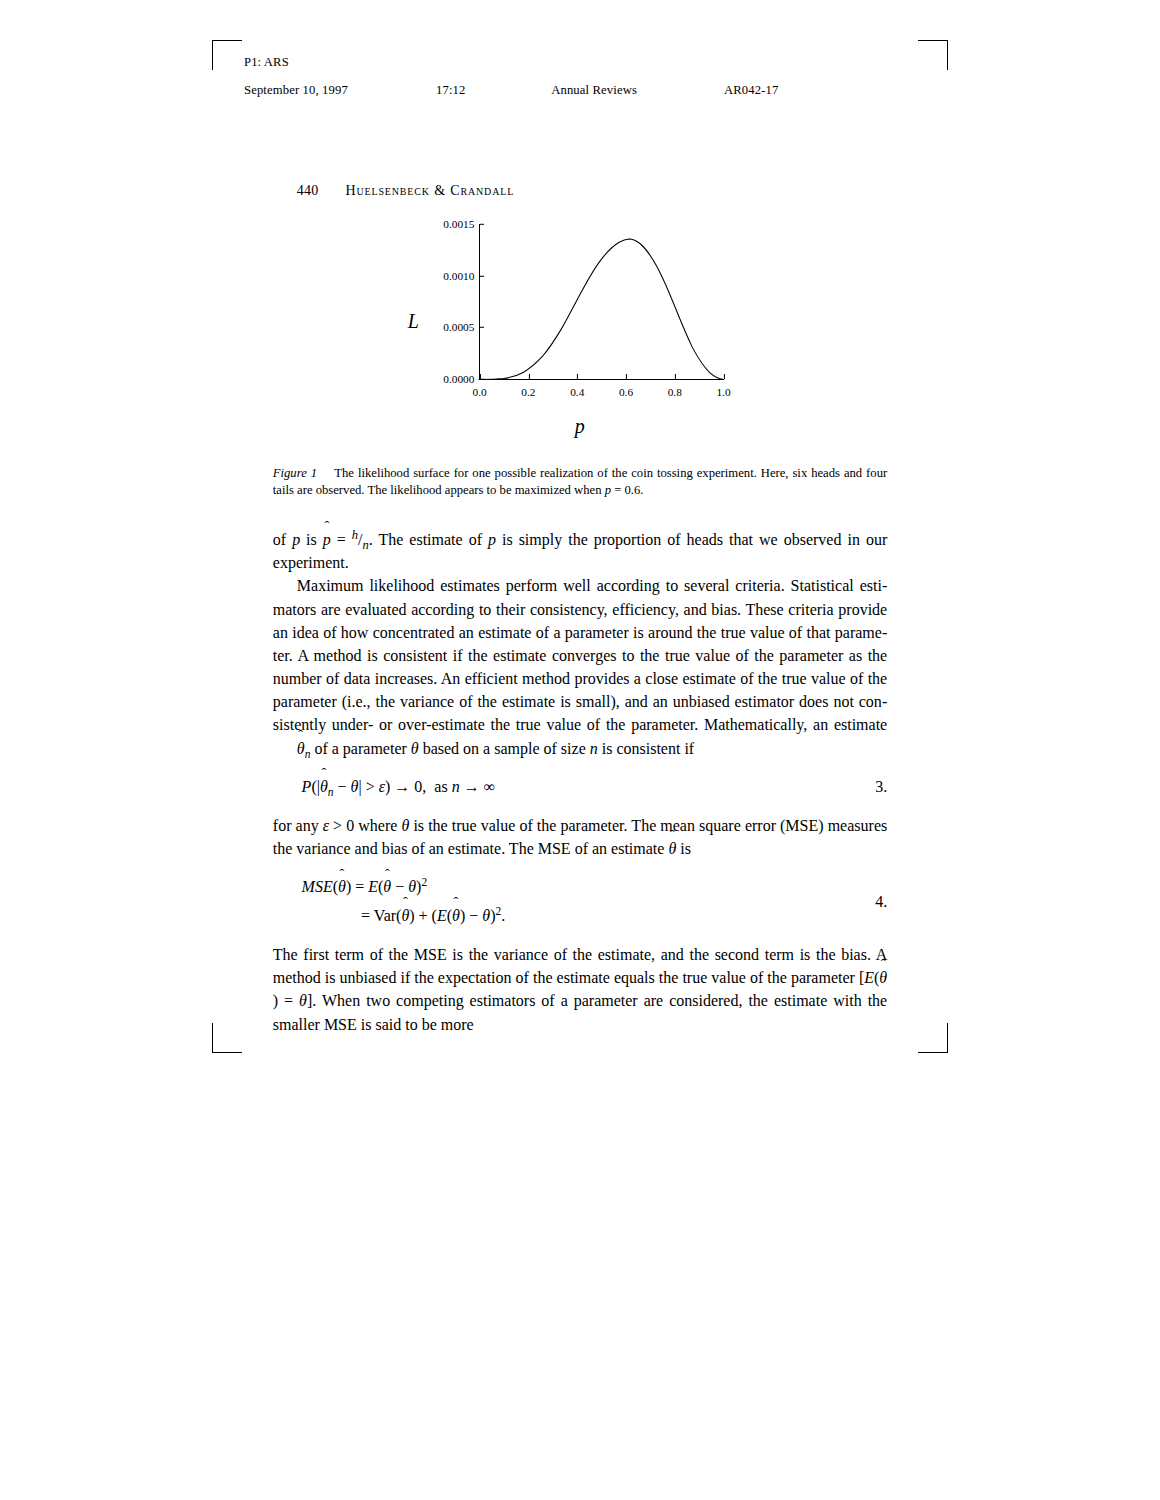P1: ARS
September 10, 1997 17:12 Annual Reviews AR042-17
440 Huelsenbeck & Crandall
L p
0.0015 0.0010 0.0005 0.0000 0.0 0.2 0.4 0.6 0.8 1.0
Figure 1 The likelihood surface for one possible realization of the coin tossing experiment. Here, six heads and four tails are observed. The likelihood appears to be maximized when p = 0.6.
of p is ˆp = h/n. The estimate of p is simply the proportion of heads that we observed in our experiment.
Maximum likelihood estimates perform well according to several criteria. Statistical estimators are evaluated according to their consistency, efficiency, and bias. These criteria provide an idea of how concentrated an estimate of a parameter is around the true value of that parameter. A method is consistent if the estimate converges to the true value of the parameter as the number of data increases. An efficient method provides a close estimate of the true value of the parameter (i.e., the variance of the estimate is small), and an unbiased estimator does not consistently under- or over-estimate the true value of the parameter. Mathematically, an estimate ˆθn of a parameter θ based on a sample of size n is consistent if
P(|ˆθn − θ| > ε) → 0, as n → ∞ 3.
for any ε > 0 where θ is the true value of the parameter. The mean square error (MSE) measures the variance and bias of an estimate. The MSE of an estimate ˆθ is
MSE(ˆθ) = E(ˆθ − θ)2 = Var(ˆθ) + (E(ˆθ) − θ)2. 4.
The first term of the MSE is the variance of the estimate, and the second term is the bias. A method is unbiased if the expectation of the estimate equals the true value of the parameter [E(ˆθ) = θ]. When two competing estimators of a parameter are considered, the estimate with the smaller MSE is said to be more